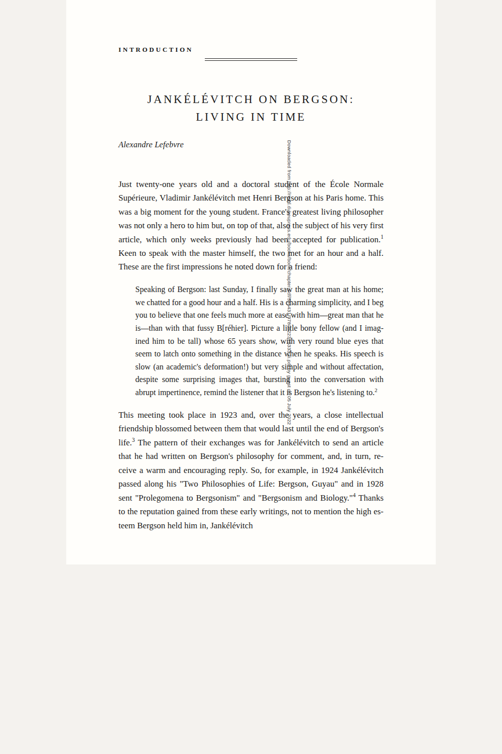Downloaded from http://read.dukeupress.edu/books/book/chapter-pdf/585431/9780822375333-xi.pdf by guest on 05 July 2022
Introduction
Jankélévitch on Bergson:
Living in Time
Alexandre Lefebvre
Just twenty-one years old and a doctoral student of the École Normale Supérieure, Vladimir Jankélévitch met Henri Bergson at his Paris home. This was a big moment for the young student. France's greatest living philosopher was not only a hero to him but, on top of that, also the subject of his very first article, which only weeks previously had been accepted for publication.1 Keen to speak with the master himself, the two met for an hour and a half. These are the first impressions he noted down for a friend:
Speaking of Bergson: last Sunday, I finally saw the great man at his home; we chatted for a good hour and a half. His is a charming simplicity, and I beg you to believe that one feels much more at ease with him—great man that he is—than with that fussy B[réhier]. Picture a little bony fellow (and I imagined him to be tall) whose 65 years show, with very round blue eyes that seem to latch onto something in the distance when he speaks. His speech is slow (an academic's deformation!) but very simple and without affectation, despite some surprising images that, bursting into the conversation with abrupt impertinence, remind the listener that it is Bergson he's listening to.2
This meeting took place in 1923 and, over the years, a close intellectual friendship blossomed between them that would last until the end of Bergson's life.3 The pattern of their exchanges was for Jankélévitch to send an article that he had written on Bergson's philosophy for comment, and, in turn, receive a warm and encouraging reply. So, for example, in 1924 Jankélévitch passed along his "Two Philosophies of Life: Bergson, Guyau" and in 1928 sent "Prolegomena to Bergsonism" and "Bergsonism and Biology."4 Thanks to the reputation gained from these early writings, not to mention the high esteem Bergson held him in, Jankélévitch